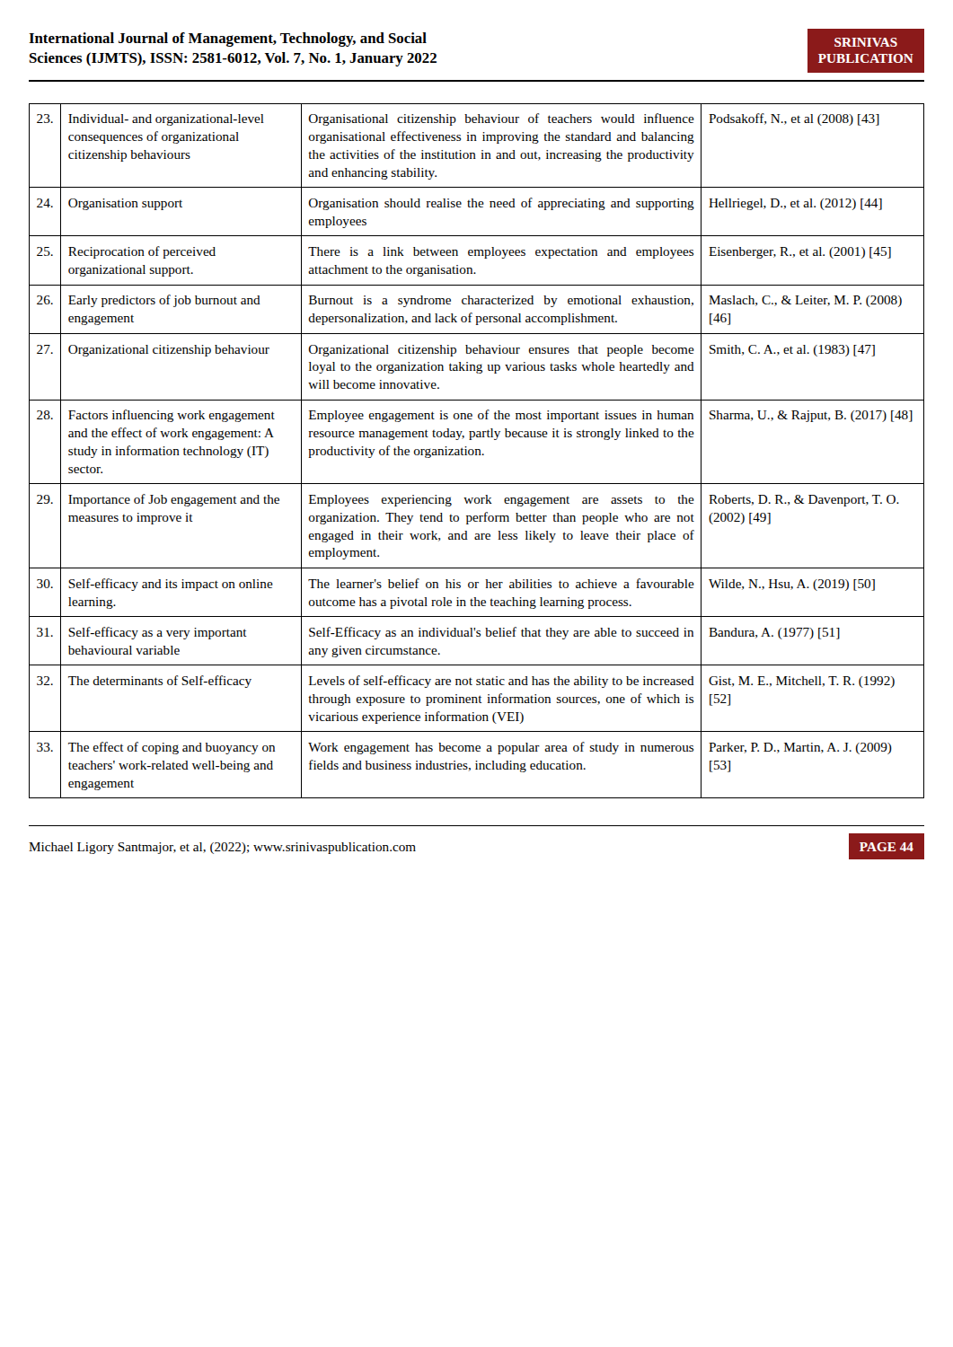International Journal of Management, Technology, and Social
Sciences (IJMTS), ISSN: 2581-6012, Vol. 7, No. 1, January 2022
SRINIVAS
PUBLICATION
| 23. | Individual- and organizational-level consequences of organizational citizenship behaviours | Organisational citizenship behaviour of teachers would influence organisational effectiveness in improving the standard and balancing the activities of the institution in and out, increasing the productivity and enhancing stability. | Podsakoff, N., et al (2008) [43] |
| 24. | Organisation support | Organisation should realise the need of appreciating and supporting employees | Hellriegel, D., et al. (2012) [44] |
| 25. | Reciprocation of perceived organizational support. | There is a link between employees expectation and employees attachment to the organisation. | Eisenberger, R., et al. (2001) [45] |
| 26. | Early predictors of job burnout and engagement | Burnout is a syndrome characterized by emotional exhaustion, depersonalization, and lack of personal accomplishment. | Maslach, C., & Leiter, M. P. (2008) [46] |
| 27. | Organizational citizenship behaviour | Organizational citizenship behaviour ensures that people become loyal to the organization taking up various tasks whole heartedly and will become innovative. | Smith, C. A., et al. (1983) [47] |
| 28. | Factors influencing work engagement and the effect of work engagement: A study in information technology (IT) sector. | Employee engagement is one of the most important issues in human resource management today, partly because it is strongly linked to the productivity of the organization. | Sharma, U., & Rajput, B. (2017) [48] |
| 29. | Importance of Job engagement and the measures to improve it | Employees experiencing work engagement are assets to the organization. They tend to perform better than people who are not engaged in their work, and are less likely to leave their place of employment. | Roberts, D. R., & Davenport, T. O. (2002) [49] |
| 30. | Self-efficacy and its impact on online learning. | The learner's belief on his or her abilities to achieve a favourable outcome has a pivotal role in the teaching learning process. | Wilde, N., Hsu, A. (2019) [50] |
| 31. | Self-efficacy as a very important behavioural variable | Self-Efficacy as an individual's belief that they are able to succeed in any given circumstance. | Bandura, A. (1977) [51] |
| 32. | The determinants of Self-efficacy | Levels of self-efficacy are not static and has the ability to be increased through exposure to prominent information sources, one of which is vicarious experience information (VEI) | Gist, M. E., Mitchell, T. R. (1992) [52] |
| 33. | The effect of coping and buoyancy on teachers' work-related well-being and engagement | Work engagement has become a popular area of study in numerous fields and business industries, including education. | Parker, P. D., Martin, A. J. (2009) [53] |
Michael Ligory Santmajor, et al, (2022); www.srinivaspublication.com
PAGE 44